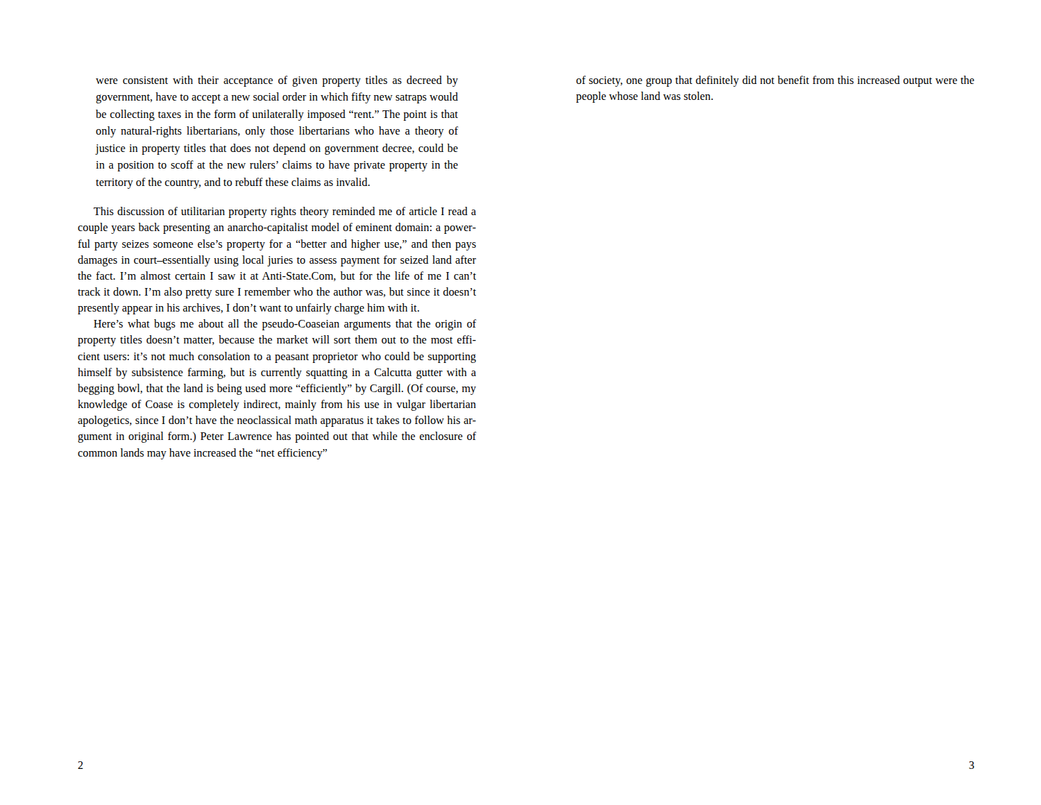were consistent with their acceptance of given property titles as decreed by government, have to accept a new social order in which fifty new satraps would be collecting taxes in the form of unilaterally imposed “rent.” The point is that only natural-rights libertarians, only those libertarians who have a theory of justice in property titles that does not depend on government decree, could be in a position to scoff at the new rulers’ claims to have private property in the territory of the country, and to rebuff these claims as invalid.
This discussion of utilitarian property rights theory reminded me of article I read a couple years back presenting an anarcho-capitalist model of eminent domain: a powerful party seizes someone else’s property for a “better and higher use,” and then pays damages in court–essentially using local juries to assess payment for seized land after the fact. I’m almost certain I saw it at Anti-State.Com, but for the life of me I can’t track it down. I’m also pretty sure I remember who the author was, but since it doesn’t presently appear in his archives, I don’t want to unfairly charge him with it.
Here’s what bugs me about all the pseudo-Coaseian arguments that the origin of property titles doesn’t matter, because the market will sort them out to the most efficient users: it’s not much consolation to a peasant proprietor who could be supporting himself by subsistence farming, but is currently squatting in a Calcutta gutter with a begging bowl, that the land is being used more “efficiently” by Cargill. (Of course, my knowledge of Coase is completely indirect, mainly from his use in vulgar libertarian apologetics, since I don’t have the neoclassical math apparatus it takes to follow his argument in original form.) Peter Lawrence has pointed out that while the enclosure of common lands may have increased the “net efficiency”
2
of society, one group that definitely did not benefit from this increased output were the people whose land was stolen.
3